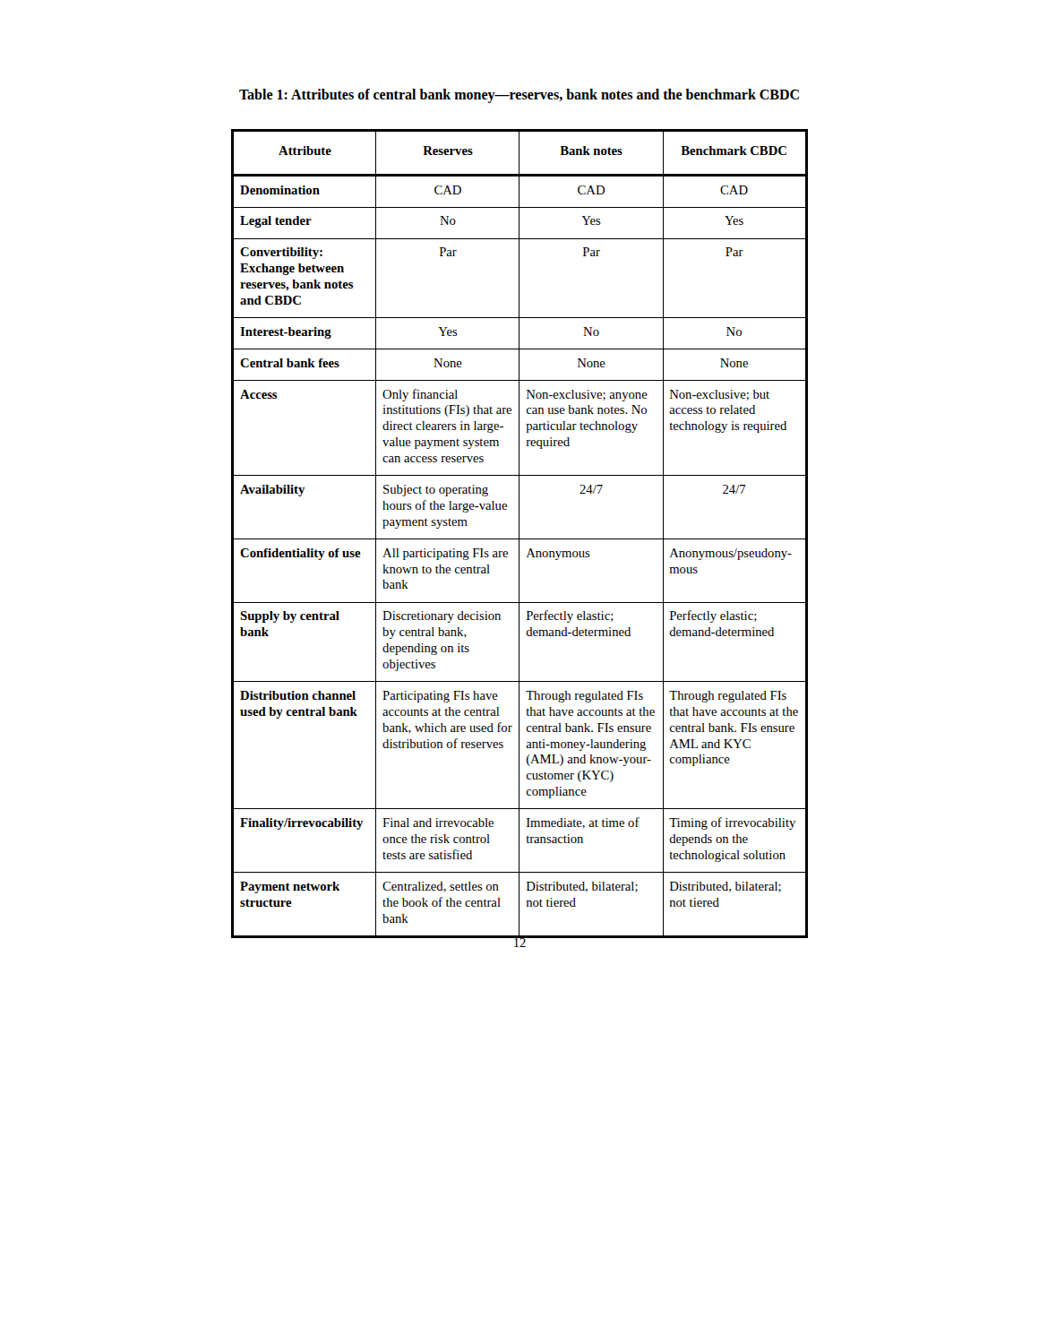Table 1: Attributes of central bank money—reserves, bank notes and the benchmark CBDC
| Attribute | Reserves | Bank notes | Benchmark CBDC |
| --- | --- | --- | --- |
| Denomination | CAD | CAD | CAD |
| Legal tender | No | Yes | Yes |
| Convertibility: Exchange between reserves, bank notes and CBDC | Par | Par | Par |
| Interest-bearing | Yes | No | No |
| Central bank fees | None | None | None |
| Access | Only financial institutions (FIs) that are direct clearers in large-value payment system can access reserves | Non-exclusive; anyone can use bank notes. No particular technology required | Non-exclusive; but access to related technology is required |
| Availability | Subject to operating hours of the large-value payment system | 24/7 | 24/7 |
| Confidentiality of use | All participating FIs are known to the central bank | Anonymous | Anonymous/pseudony-mous |
| Supply by central bank | Discretionary decision by central bank, depending on its objectives | Perfectly elastic; demand-determined | Perfectly elastic; demand-determined |
| Distribution channel used by central bank | Participating FIs have accounts at the central bank, which are used for distribution of reserves | Through regulated FIs that have accounts at the central bank. FIs ensure anti-money-laundering (AML) and know-your-customer (KYC) compliance | Through regulated FIs that have accounts at the central bank. FIs ensure AML and KYC compliance |
| Finality/irrevocability | Final and irrevocable once the risk control tests are satisfied | Immediate, at time of transaction | Timing of irrevocability depends on the technological solution |
| Payment network structure | Centralized, settles on the book of the central bank | Distributed, bilateral; not tiered | Distributed, bilateral; not tiered |
12